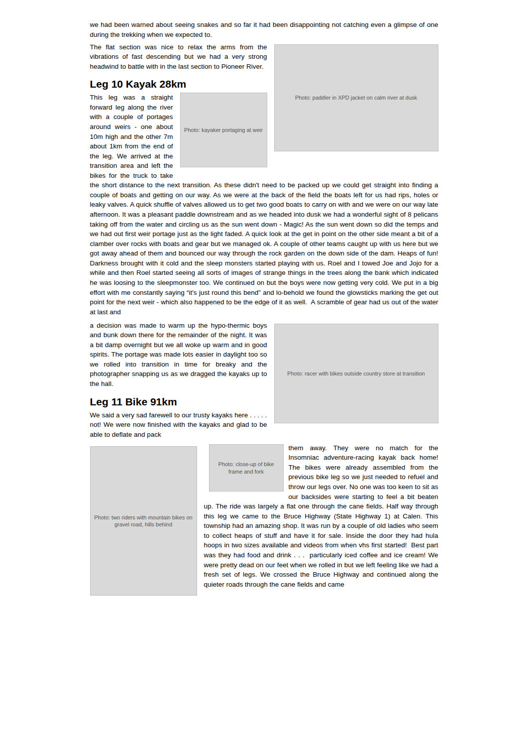we had been warned about seeing snakes and so far it had been disappointing not catching even a glimpse of one during the trekking when we expected to.
Photo: paddler in XPD jacket on calm river at dusk
The flat section was nice to relax the arms from the vibrations of fast descending but we had a very strong headwind to battle with in the last section to Pioneer River.
Leg 10 Kayak 28km
Photo: kayaker portaging at weir
This leg was a straight forward leg along the river with a couple of portages around weirs - one about 10m high and the other 7m about 1km from the end of the leg. We arrived at the transition area and left the bikes for the truck to take the short distance to the next transition. As these didn't need to be packed up we could get straight into finding a couple of boats and getting on our way. As we were at the back of the field the boats left for us had rips, holes or leaky valves. A quick shuffle of valves allowed us to get two good boats to carry on with and we were on our way late afternoon. It was a pleasant paddle downstream and as we headed into dusk we had a wonderful sight of 8 pelicans taking off from the water and circling us as the sun went down - Magic! As the sun went down so did the temps and we had out first weir portage just as the light faded. A quick look at the get in point on the other side meant a bit of a clamber over rocks with boats and gear but we managed ok. A couple of other teams caught up with us here but we got away ahead of them and bounced our way through the rock garden on the down side of the dam. Heaps of fun! Darkness brought with it cold and the sleep monsters started playing with us. Roel and I towed Joe and Jojo for a while and then Roel started seeing all sorts of images of strange things in the trees along the bank which indicated he was loosing to the sleepmonster too. We continued on but the boys were now getting very cold. We put in a big effort with me constantly saying “it's just round this bend” and lo-behold we found the glowsticks marking the get out point for the next weir - which also happened to be the edge of it as well. A scramble of gear had us out of the water at last and
Photo: racer with bikes outside country store at transition
a decision was made to warm up the hypo-thermic boys and bunk down there for the remainder of the night. It was a bit damp overnight but we all woke up warm and in good spirits. The portage was made lots easier in daylight too so we rolled into transition in time for breaky and the photographer snapping us as we dragged the kayaks up to the hall.
Leg 11 Bike 91km
We said a very sad farewell to our trusty kayaks here . . . . . not! We were now finished with the kayaks and glad to be able to deflate and pack
Photo: two riders with mountain bikes on gravel road, hills behind
Photo: close-up of bike frame and fork
them away. They were no match for the Insomniac adventure-racing kayak back home! The bikes were already assembled from the previous bike leg so we just needed to refuel and throw our legs over. No one was too keen to sit as our backsides were starting to feel a bit beaten up. The ride was largely a flat one through the cane fields. Half way through this leg we came to the Bruce Highway (State Highway 1) at Calen. This township had an amazing shop. It was run by a couple of old ladies who seem to collect heaps of stuff and have it for sale. Inside the door they had hula hoops in two sizes available and videos from when vhs first started! Best part was they had food and drink . . . particularly iced coffee and ice cream! We were pretty dead on our feet when we rolled in but we left feeling like we had a fresh set of legs. We crossed the Bruce Highway and continued along the quieter roads through the cane fields and came